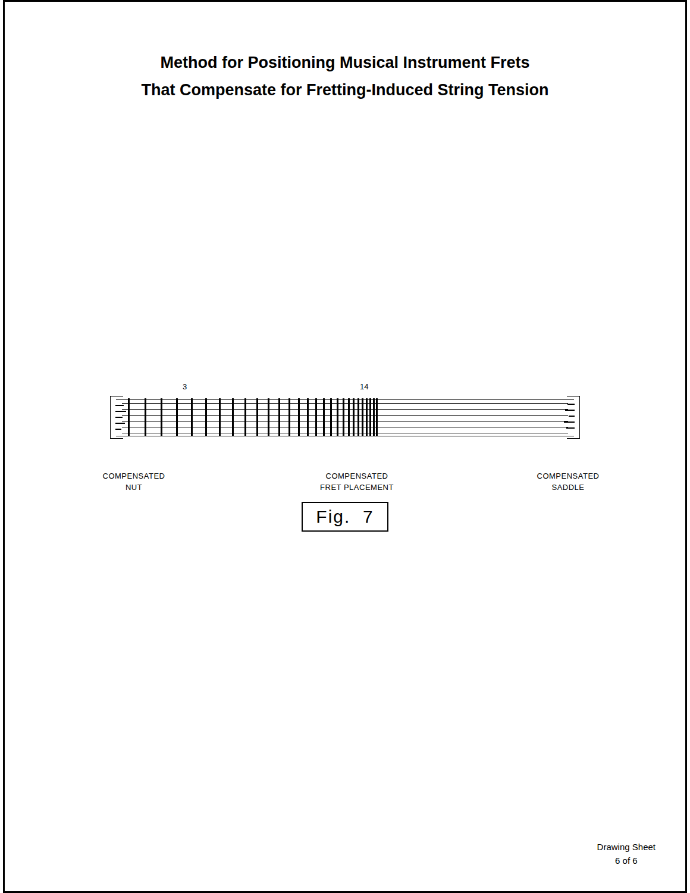Method for Positioning Musical Instrument Frets
That Compensate for Fretting-Induced String Tension
3 14
COMPENSATED NUT COMPENSATED FRET PLACEMENT COMPENSATED SADDLE
Fig. 7
Drawing Sheet
6 of 6